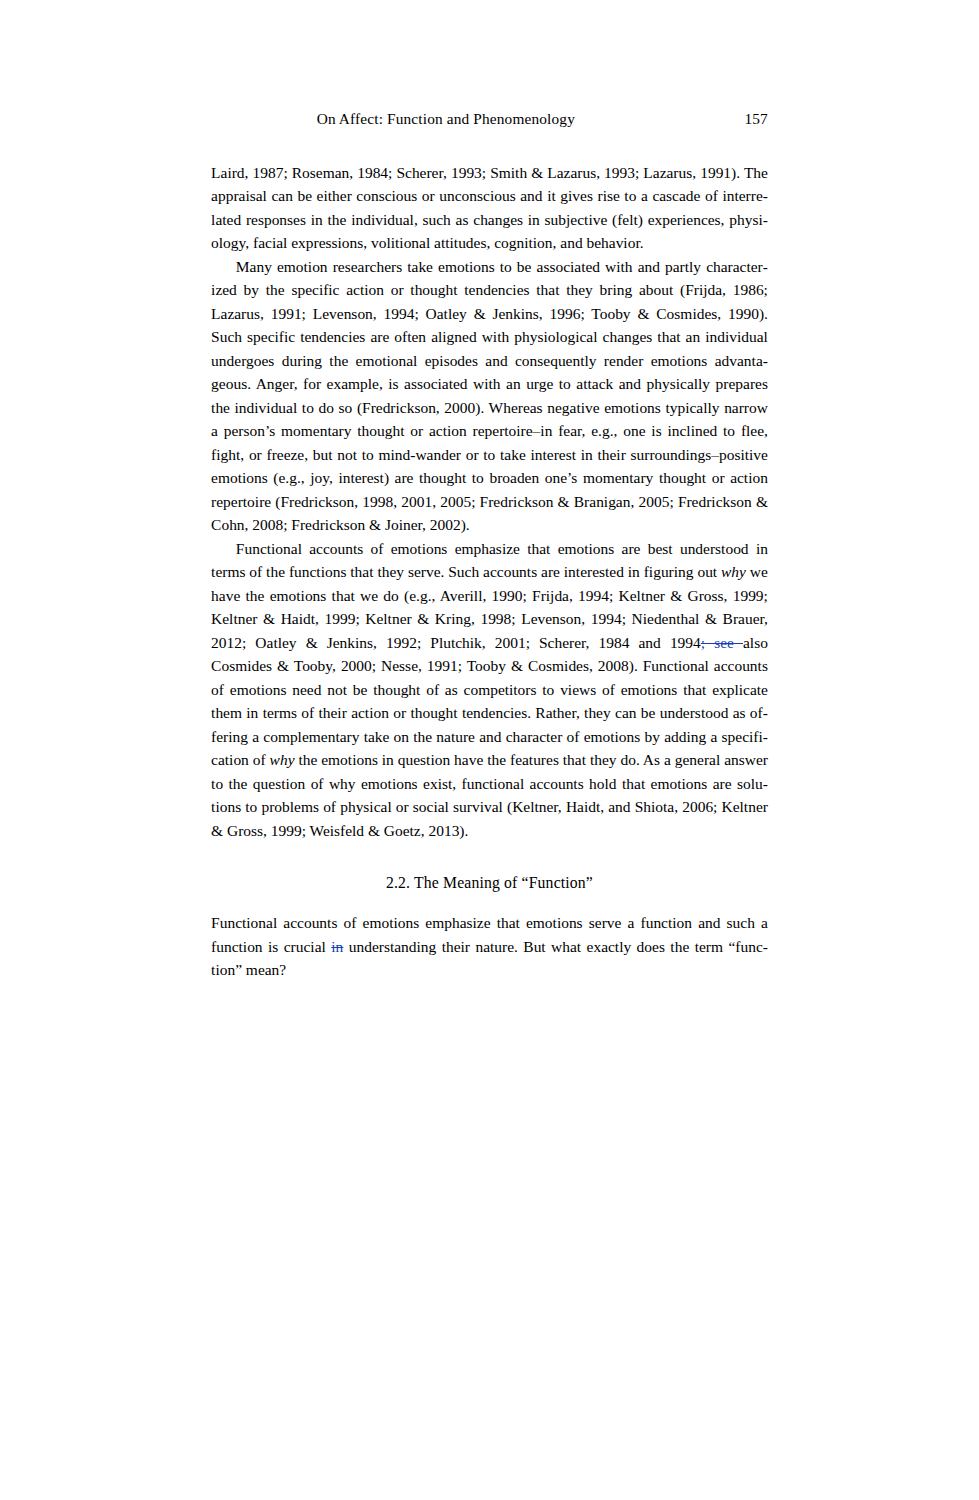On Affect: Function and Phenomenology 157
Laird, 1987; Roseman, 1984; Scherer, 1993; Smith & Lazarus, 1993; Lazarus, 1991). The appraisal can be either conscious or unconscious and it gives rise to a cascade of interrelated responses in the individual, such as changes in subjective (felt) experiences, physiology, facial expressions, volitional attitudes, cognition, and behavior.
Many emotion researchers take emotions to be associated with and partly characterized by the specific action or thought tendencies that they bring about (Frijda, 1986; Lazarus, 1991; Levenson, 1994; Oatley & Jenkins, 1996; Tooby & Cosmides, 1990). Such specific tendencies are often aligned with physiological changes that an individual undergoes during the emotional episodes and consequently render emotions advantageous. Anger, for example, is associated with an urge to attack and physically prepares the individual to do so (Fredrickson, 2000). Whereas negative emotions typically narrow a person’s momentary thought or action repertoire–in fear, e.g., one is inclined to flee, fight, or freeze, but not to mind-wander or to take interest in their surroundings–positive emotions (e.g., joy, interest) are thought to broaden one’s momentary thought or action repertoire (Fredrickson, 1998, 2001, 2005; Fredrickson & Branigan, 2005; Fredrickson & Cohn, 2008; Fredrickson & Joiner, 2002).
Functional accounts of emotions emphasize that emotions are best understood in terms of the functions that they serve. Such accounts are interested in figuring out why we have the emotions that we do (e.g., Averill, 1990; Frijda, 1994; Keltner & Gross, 1999; Keltner & Haidt, 1999; Keltner & Kring, 1998; Levenson, 1994; Niedenthal & Brauer, 2012; Oatley & Jenkins, 1992; Plutchik, 2001; Scherer, 1984 and 1994; see ​also Cosmides & Tooby, 2000; Nesse, 1991; Tooby & Cosmides, 2008). Functional accounts of emotions need not be thought of as competitors to views of emotions that explicate them in terms of their action or thought tendencies. Rather, they can be understood as offering a complementary take on the nature and character of emotions by adding a specification of why the emotions in question have the features that they do. As a general answer to the question of why emotions exist, functional accounts hold that emotions are solutions to problems of physical or social survival (Keltner, Haidt, and Shiota, 2006; Keltner & Gross, 1999; Weisfeld & Goetz, 2013).
2.2. The Meaning of “Function”
Functional accounts of emotions emphasize that emotions serve a function and such a function is crucial in​ understanding their nature. But what exactly does the term “function” mean?